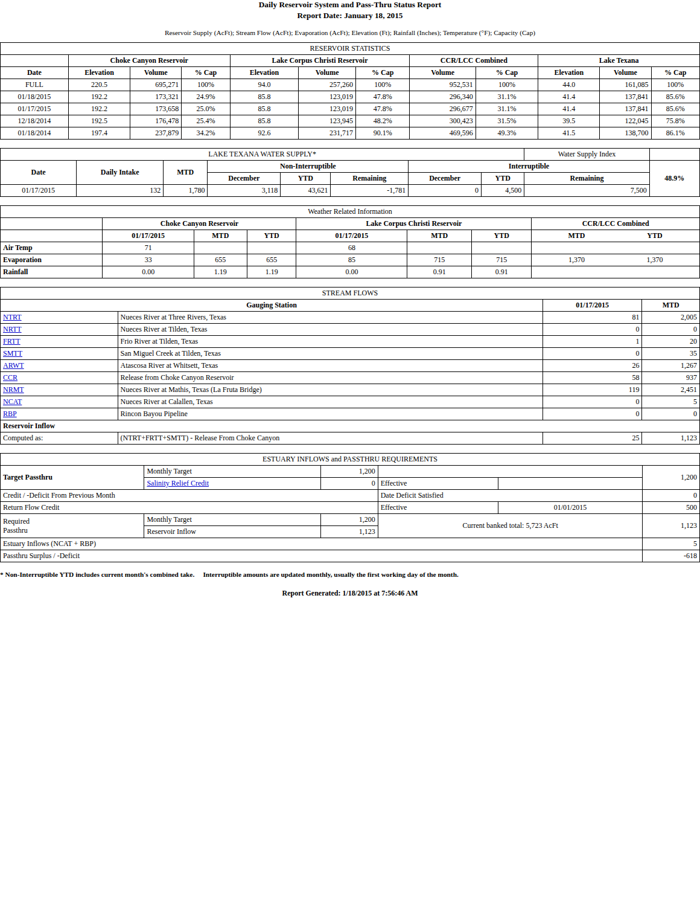Daily Reservoir System and Pass-Thru Status Report
Report Date: January 18, 2015
Reservoir Supply (AcFt); Stream Flow (AcFt); Evaporation (AcFt); Elevation (Ft); Rainfall (Inches); Temperature (°F); Capacity (Cap)
| RESERVOIR STATISTICS |
| --- |
| | Choke Canyon Reservoir | Lake Corpus Christi Reservoir | CCR/LCC Combined | Lake Texana |
| Date | Elevation | Volume | % Cap | Elevation | Volume | % Cap | Volume | % Cap | Elevation | Volume | % Cap |
| FULL | 220.5 | 695,271 | 100% | 94.0 | 257,260 | 100% | 952,531 | 100% | 44.0 | 161,085 | 100% |
| 01/18/2015 | 192.2 | 173,321 | 24.9% | 85.8 | 123,019 | 47.8% | 296,340 | 31.1% | 41.4 | 137,841 | 85.6% |
| 01/17/2015 | 192.2 | 173,658 | 25.0% | 85.8 | 123,019 | 47.8% | 296,677 | 31.1% | 41.4 | 137,841 | 85.6% |
| 12/18/2014 | 192.5 | 176,478 | 25.4% | 85.8 | 123,945 | 48.2% | 300,423 | 31.5% | 39.5 | 122,045 | 75.8% |
| 01/18/2014 | 197.4 | 237,879 | 34.2% | 92.6 | 231,717 | 90.1% | 469,596 | 49.3% | 41.5 | 138,700 | 86.1% |
| LAKE TEXANA WATER SUPPLY* | Water Supply Index |
| --- | --- |
| Date | Daily Intake | MTD | Non-Interruptible | Interruptible | 48.9% |
| December | YTD | Remaining | December | YTD | Remaining |
| 01/17/2015 | 132 | 1,780 | 3,118 | 43,621 | -1,781 | 0 | 4,500 | 7,500 |
| Weather Related Information |
| --- |
| | Choke Canyon Reservoir | Lake Corpus Christi Reservoir | CCR/LCC Combined |
| | 01/17/2015 | MTD | YTD | 01/17/2015 | MTD | YTD | MTD YTD |
| Air Temp | 71 | | | 68 | | | |
| Evaporation | 33 | 655 | 655 | 85 | 715 | 715 | 1,370 1,370 |
| Rainfall | 0.00 | 1.19 | 1.19 | 0.00 | 0.91 | 0.91 | |
| STREAM FLOWS |
| --- |
| Gauging Station | 01/17/2015 | MTD |
| NTRT | Nueces River at Three Rivers, Texas | 81 | 2,005 |
| NRTT | Nueces River at Tilden, Texas | 0 | 0 |
| FRTT | Frio River at Tilden, Texas | 1 | 20 |
| SMTT | San Miguel Creek at Tilden, Texas | 0 | 35 |
| ARWT | Atascosa River at Whitsett, Texas | 26 | 1,267 |
| CCR | Release from Choke Canyon Reservoir | 58 | 937 |
| NRMT | Nueces River at Mathis, Texas (La Fruta Bridge) | 119 | 2,451 |
| NCAT | Nueces River at Calallen, Texas | 0 | 5 |
| RBP | Rincon Bayou Pipeline | 0 | 0 |
| Reservoir Inflow |
| Computed as: | (NTRT+FRTT+SMTT) - Release From Choke Canyon | 25 | 1,123 |
| ESTUARY INFLOWS and PASSTHRU REQUIREMENTS |
| --- |
| Target Passthru | Monthly Target | 1,200 | | 1,200 |
| Salinity Relief Credit | 0 | Effective | |
| Credit / -Deficit From Previous Month | Date Deficit Satisfied | 0 |
| Return Flow Credit | Effective | 01/01/2015 | 500 |
| Required Passthru | Monthly Target | 1,200 | Current banked total: 5,723 AcFt | 1,123 |
| Reservoir Inflow | 1,123 |
| Estuary Inflows (NCAT + RBP) | 5 |
| Passthru Surplus / -Deficit | -618 |
* Non-Interruptible YTD includes current month's combined take. Interruptible amounts are updated monthly, usually the first working day of the month.
Report Generated: 1/18/2015 at 7:56:46 AM